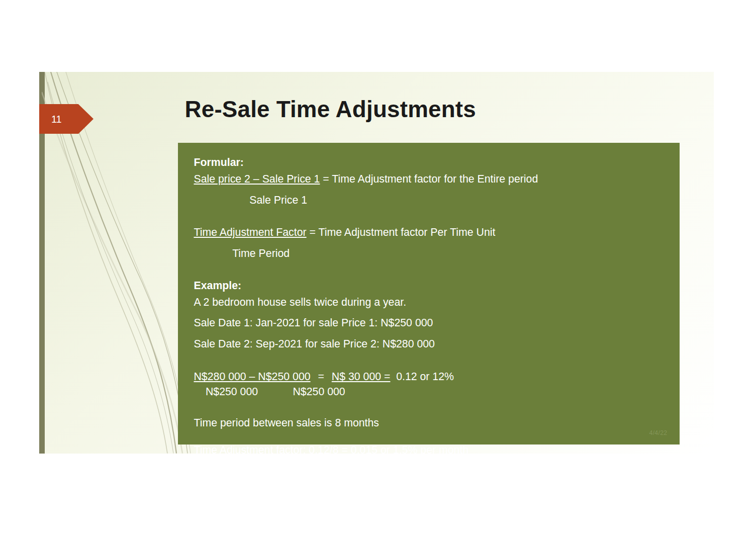11
Re-Sale Time Adjustments
Formular:
Sale price 2 – Sale Price 1 = Time Adjustment factor for the Entire period
Sale Price 1
Time Adjustment Factor = Time Adjustment factor Per Time Unit
Time Period
Example:
A 2 bedroom house sells twice during a year.
Sale Date 1: Jan-2021 for sale Price 1: N$250 000
Sale Date 2: Sep-2021 for sale Price 2: N$280 000
N$280 000 – N$250 000 = N$ 30 000 = 0.12 or 12%
N$250 000 N$250 000
Time period between sales is 8 months
Time Adjustment factor: 0.12/8 = 0.015 or 1.5% per month
4/4/22